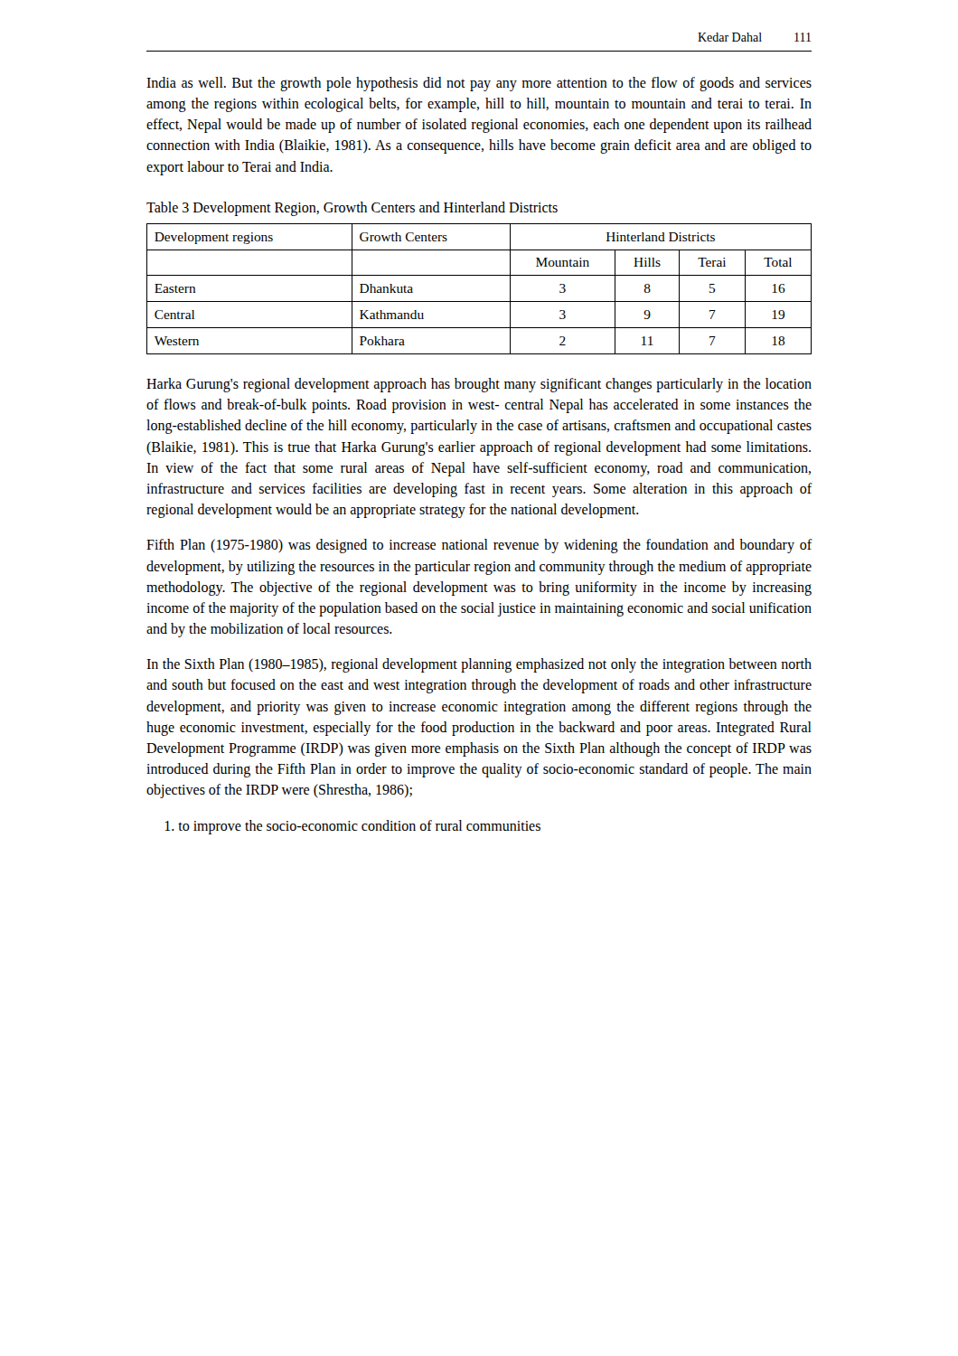Kedar Dahal 111
India as well. But the growth pole hypothesis did not pay any more attention to the flow of goods and services among the regions within ecological belts, for example, hill to hill, mountain to mountain and terai to terai. In effect, Nepal would be made up of number of isolated regional economies, each one dependent upon its railhead connection with India (Blaikie, 1981). As a consequence, hills have become grain deficit area and are obliged to export labour to Terai and India.
Table 3 Development Region, Growth Centers and Hinterland Districts
| Development regions | Growth Centers | Hinterland Districts |
| | | Mountain | Hills | Terai | Total |
| Eastern | Dhankuta | 3 | 8 | 5 | 16 |
| Central | Kathmandu | 3 | 9 | 7 | 19 |
| Western | Pokhara | 2 | 11 | 7 | 18 |
Harka Gurung's regional development approach has brought many significant changes particularly in the location of flows and break-of-bulk points. Road provision in west- central Nepal has accelerated in some instances the long-established decline of the hill economy, particularly in the case of artisans, craftsmen and occupational castes (Blaikie, 1981). This is true that Harka Gurung's earlier approach of regional development had some limitations. In view of the fact that some rural areas of Nepal have self-sufficient economy, road and communication, infrastructure and services facilities are developing fast in recent years. Some alteration in this approach of regional development would be an appropriate strategy for the national development.
Fifth Plan (1975-1980) was designed to increase national revenue by widening the foundation and boundary of development, by utilizing the resources in the particular region and community through the medium of appropriate methodology. The objective of the regional development was to bring uniformity in the income by increasing income of the majority of the population based on the social justice in maintaining economic and social unification and by the mobilization of local resources.
In the Sixth Plan (1980–1985), regional development planning emphasized not only the integration between north and south but focused on the east and west integration through the development of roads and other infrastructure development, and priority was given to increase economic integration among the different regions through the huge economic investment, especially for the food production in the backward and poor areas. Integrated Rural Development Programme (IRDP) was given more emphasis on the Sixth Plan although the concept of IRDP was introduced during the Fifth Plan in order to improve the quality of socio-economic standard of people. The main objectives of the IRDP were (Shrestha, 1986);
to improve the socio-economic condition of rural communities